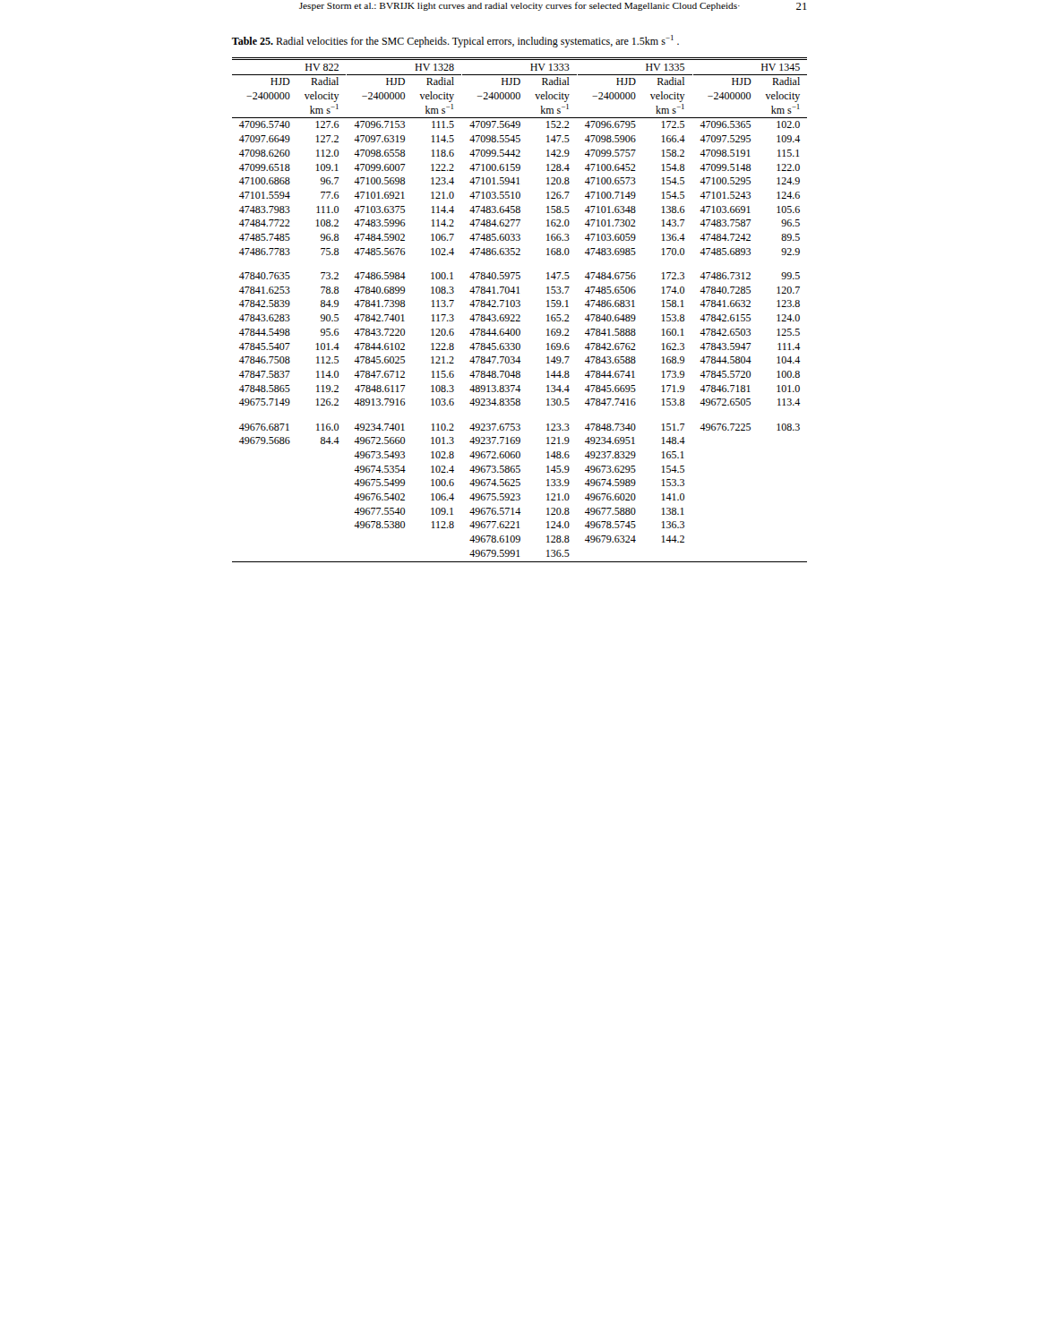Jesper Storm et al.: BVRIJK light curves and radial velocity curves for selected Magellanic Cloud Cepheids· 21
Table 25. Radial velocities for the SMC Cepheids. Typical errors, including systematics, are 1.5km s−1 .
| HV 822 | | HV 1328 | | HV 1333 | | HV 1335 | | HV 1345 |
| HJD | Radial | | HJD | Radial | | HJD | Radial | | HJD | Radial | | HJD | Radial |
| −2400000 | velocity | | −2400000 | velocity | | −2400000 | velocity | | −2400000 | velocity | | −2400000 | velocity |
| | km s −1 | | | km s −1 | | | km s −1 | | | km s −1 | | | km s −1 |
| 47096.5740 | 127.6 | | 47096.7153 | 111.5 | | 47097.5649 | 152.2 | | 47096.6795 | 172.5 | | 47096.5365 | 102.0 |
| 47097.6649 | 127.2 | | 47097.6319 | 114.5 | | 47098.5545 | 147.5 | | 47098.5906 | 166.4 | | 47097.5295 | 109.4 |
| 47098.6260 | 112.0 | | 47098.6558 | 118.6 | | 47099.5442 | 142.9 | | 47099.5757 | 158.2 | | 47098.5191 | 115.1 |
| 47099.6518 | 109.1 | | 47099.6007 | 122.2 | | 47100.6159 | 128.4 | | 47100.6452 | 154.8 | | 47099.5148 | 122.0 |
| 47100.6868 | 96.7 | | 47100.5698 | 123.4 | | 47101.5941 | 120.8 | | 47100.6573 | 154.5 | | 47100.5295 | 124.9 |
| 47101.5594 | 77.6 | | 47101.6921 | 121.0 | | 47103.5510 | 126.7 | | 47100.7149 | 154.5 | | 47101.5243 | 124.6 |
| 47483.7983 | 111.0 | | 47103.6375 | 114.4 | | 47483.6458 | 158.5 | | 47101.6348 | 138.6 | | 47103.6691 | 105.6 |
| 47484.7722 | 108.2 | | 47483.5996 | 114.2 | | 47484.6277 | 162.0 | | 47101.7302 | 143.7 | | 47483.7587 | 96.5 |
| 47485.7485 | 96.8 | | 47484.5902 | 106.7 | | 47485.6033 | 166.3 | | 47103.6059 | 136.4 | | 47484.7242 | 89.5 |
| 47486.7783 | 75.8 | | 47485.5676 | 102.4 | | 47486.6352 | 168.0 | | 47483.6985 | 170.0 | | 47485.6893 | 92.9 |
| 47840.7635 | 73.2 | | 47486.5984 | 100.1 | | 47840.5975 | 147.5 | | 47484.6756 | 172.3 | | 47486.7312 | 99.5 |
| 47841.6253 | 78.8 | | 47840.6899 | 108.3 | | 47841.7041 | 153.7 | | 47485.6506 | 174.0 | | 47840.7285 | 120.7 |
| 47842.5839 | 84.9 | | 47841.7398 | 113.7 | | 47842.7103 | 159.1 | | 47486.6831 | 158.1 | | 47841.6632 | 123.8 |
| 47843.6283 | 90.5 | | 47842.7401 | 117.3 | | 47843.6922 | 165.2 | | 47840.6489 | 153.8 | | 47842.6155 | 124.0 |
| 47844.5498 | 95.6 | | 47843.7220 | 120.6 | | 47844.6400 | 169.2 | | 47841.5888 | 160.1 | | 47842.6503 | 125.5 |
| 47845.5407 | 101.4 | | 47844.6102 | 122.8 | | 47845.6330 | 169.6 | | 47842.6762 | 162.3 | | 47843.5947 | 111.4 |
| 47846.7508 | 112.5 | | 47845.6025 | 121.2 | | 47847.7034 | 149.7 | | 47843.6588 | 168.9 | | 47844.5804 | 104.4 |
| 47847.5837 | 114.0 | | 47847.6712 | 115.6 | | 47848.7048 | 144.8 | | 47844.6741 | 173.9 | | 47845.5720 | 100.8 |
| 47848.5865 | 119.2 | | 47848.6117 | 108.3 | | 48913.8374 | 134.4 | | 47845.6695 | 171.9 | | 47846.7181 | 101.0 |
| 49675.7149 | 126.2 | | 48913.7916 | 103.6 | | 49234.8358 | 130.5 | | 47847.7416 | 153.8 | | 49672.6505 | 113.4 |
| 49676.6871 | 116.0 | | 49234.7401 | 110.2 | | 49237.6753 | 123.3 | | 47848.7340 | 151.7 | | 49676.7225 | 108.3 |
| 49679.5686 | 84.4 | | 49672.5660 | 101.3 | | 49237.7169 | 121.9 | | 49234.6951 | 148.4 | | | |
| | | | 49673.5493 | 102.8 | | 49672.6060 | 148.6 | | 49237.8329 | 165.1 | | | |
| | | | 49674.5354 | 102.4 | | 49673.5865 | 145.9 | | 49673.6295 | 154.5 | | | |
| | | | 49675.5499 | 100.6 | | 49674.5625 | 133.9 | | 49674.5989 | 153.3 | | | |
| | | | 49676.5402 | 106.4 | | 49675.5923 | 121.0 | | 49676.6020 | 141.0 | | | |
| | | | 49677.5540 | 109.1 | | 49676.5714 | 120.8 | | 49677.5880 | 138.1 | | | |
| | | | 49678.5380 | 112.8 | | 49677.6221 | 124.0 | | 49678.5745 | 136.3 | | | |
| | | | | | | 49678.6109 | 128.8 | | 49679.6324 | 144.2 | | | |
| | | | | | | 49679.5991 | 136.5 | | | | | | |